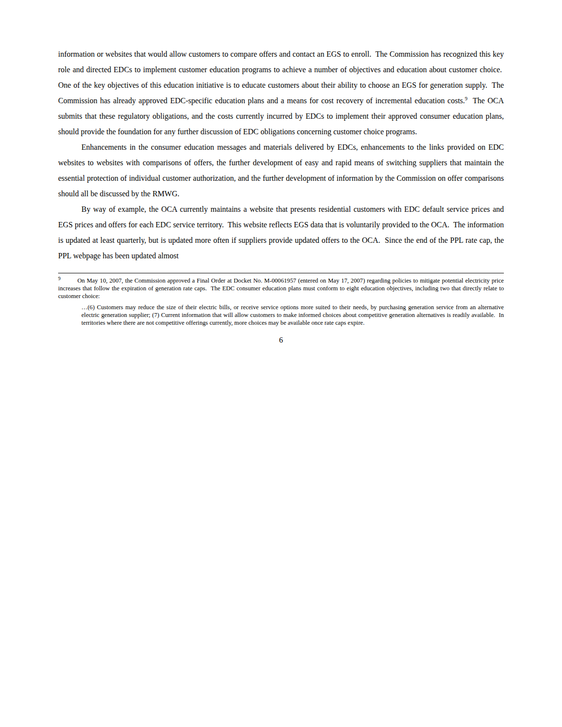information or websites that would allow customers to compare offers and contact an EGS to enroll. The Commission has recognized this key role and directed EDCs to implement customer education programs to achieve a number of objectives and education about customer choice. One of the key objectives of this education initiative is to educate customers about their ability to choose an EGS for generation supply. The Commission has already approved EDC-specific education plans and a means for cost recovery of incremental education costs.9 The OCA submits that these regulatory obligations, and the costs currently incurred by EDCs to implement their approved consumer education plans, should provide the foundation for any further discussion of EDC obligations concerning customer choice programs.
Enhancements in the consumer education messages and materials delivered by EDCs, enhancements to the links provided on EDC websites to websites with comparisons of offers, the further development of easy and rapid means of switching suppliers that maintain the essential protection of individual customer authorization, and the further development of information by the Commission on offer comparisons should all be discussed by the RMWG.
By way of example, the OCA currently maintains a website that presents residential customers with EDC default service prices and EGS prices and offers for each EDC service territory. This website reflects EGS data that is voluntarily provided to the OCA. The information is updated at least quarterly, but is updated more often if suppliers provide updated offers to the OCA. Since the end of the PPL rate cap, the PPL webpage has been updated almost
9 On May 10, 2007, the Commission approved a Final Order at Docket No. M-00061957 (entered on May 17, 2007) regarding policies to mitigate potential electricity price increases that follow the expiration of generation rate caps. The EDC consumer education plans must conform to eight education objectives, including two that directly relate to customer choice:
…(6) Customers may reduce the size of their electric bills, or receive service options more suited to their needs, by purchasing generation service from an alternative electric generation supplier; (7) Current information that will allow customers to make informed choices about competitive generation alternatives is readily available. In territories where there are not competitive offerings currently, more choices may be available once rate caps expire.
6